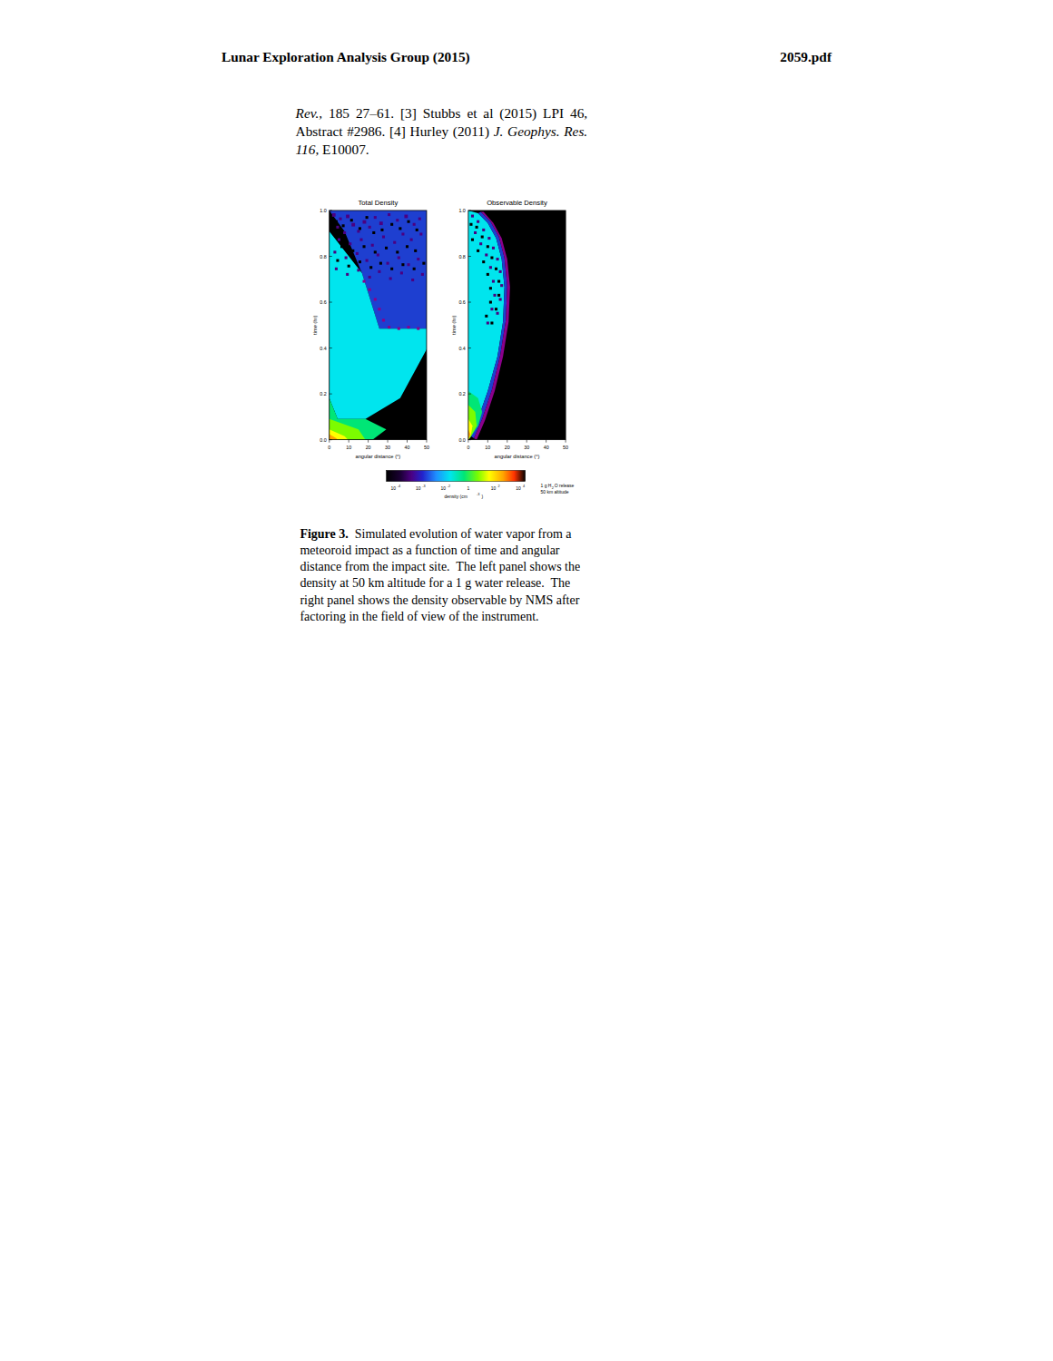Lunar Exploration Analysis Group (2015)
2059.pdf
Rev., 185 27–61. [3] Stubbs et al (2015) LPI 46, Abstract #2986. [4] Hurley (2011) J. Geophys. Res. 116, E10007.
Total Density 1.0 0.8 0.6 0.4 0.2 0.0 0 10 20 30 40 50 angular distance (°) time (hr) Observable Density 1.0 0.8 0.6 0.4 0.2 0.0 0 10 20 30 40 50 angular distance (°) time (hr) 10 -4 10 -3 10 -2 1 10 2 10 4 density (cm -3 ) 1 g H 2 O release 50 km altitude
Figure 3. Simulated evolution of water vapor from a meteoroid impact as a function of time and angular distance from the impact site. The left panel shows the density at 50 km altitude for a 1 g water release. The right panel shows the density observable by NMS after factoring in the field of view of the instrument.